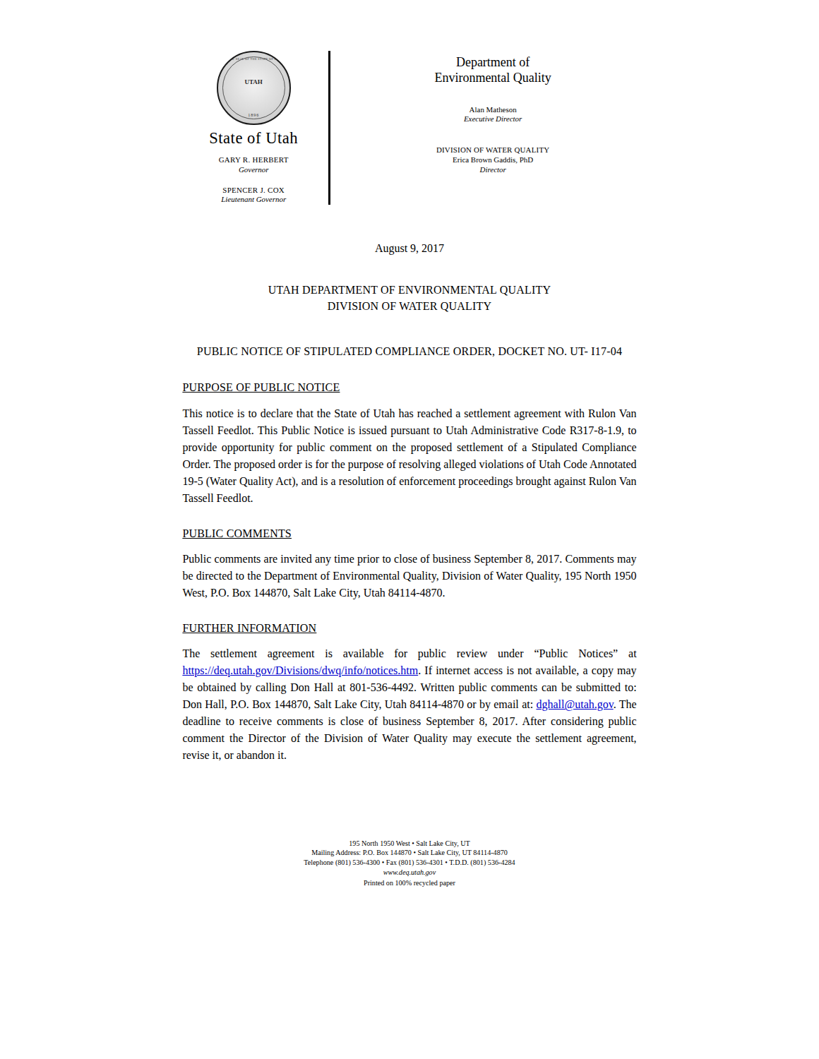GREAT SEAL OF THE STATE OF UTAH
UTAH
1896
State of Utah
GARY R. HERBERT
Governor
SPENCER J. COX
Lieutenant Governor
Department of
Environmental Quality
Alan Matheson
Executive Director
DIVISION OF WATER QUALITY
Erica Brown Gaddis, PhD
Director
August 9, 2017
UTAH DEPARTMENT OF ENVIRONMENTAL QUALITY
DIVISION OF WATER QUALITY
PUBLIC NOTICE OF STIPULATED COMPLIANCE ORDER, DOCKET NO. UT- I17-04
PURPOSE OF PUBLIC NOTICE
This notice is to declare that the State of Utah has reached a settlement agreement with Rulon Van Tassell Feedlot. This Public Notice is issued pursuant to Utah Administrative Code R317-8-1.9, to provide opportunity for public comment on the proposed settlement of a Stipulated Compliance Order. The proposed order is for the purpose of resolving alleged violations of Utah Code Annotated 19-5 (Water Quality Act), and is a resolution of enforcement proceedings brought against Rulon Van Tassell Feedlot.
PUBLIC COMMENTS
Public comments are invited any time prior to close of business September 8, 2017. Comments may be directed to the Department of Environmental Quality, Division of Water Quality, 195 North 1950 West, P.O. Box 144870, Salt Lake City, Utah 84114-4870.
FURTHER INFORMATION
The settlement agreement is available for public review under “Public Notices” at https://deq.utah.gov/Divisions/dwq/info/notices.htm. If internet access is not available, a copy may be obtained by calling Don Hall at 801-536-4492. Written public comments can be submitted to: Don Hall, P.O. Box 144870, Salt Lake City, Utah 84114-4870 or by email at: dghall@utah.gov. The deadline to receive comments is close of business September 8, 2017. After considering public comment the Director of the Division of Water Quality may execute the settlement agreement, revise it, or abandon it.
195 North 1950 West • Salt Lake City, UT
Mailing Address: P.O. Box 144870 • Salt Lake City, UT 84114-4870
Telephone (801) 536-4300 • Fax (801) 536-4301 • T.D.D. (801) 536-4284
www.deq.utah.gov
Printed on 100% recycled paper